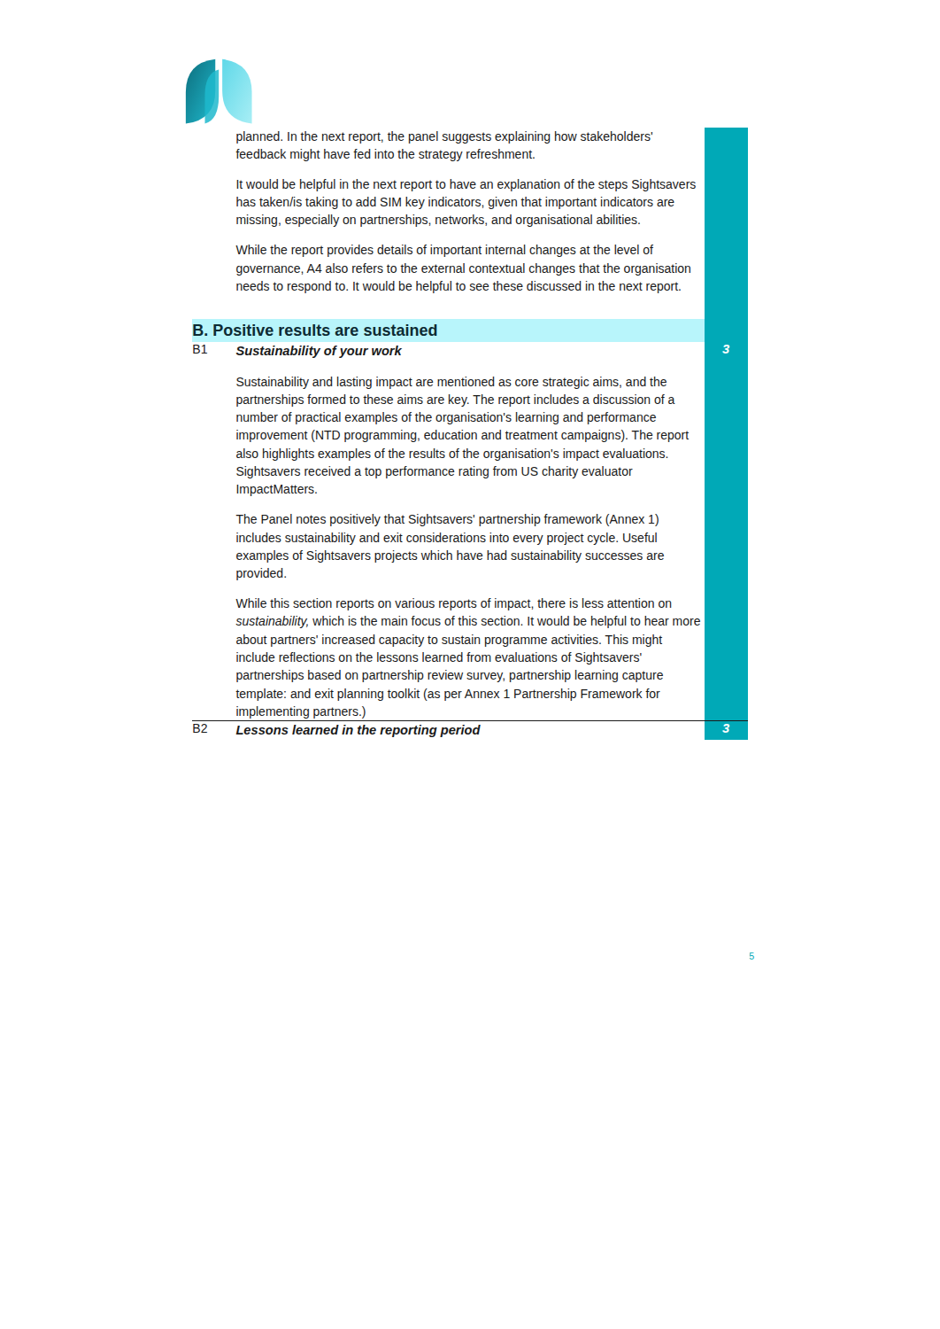| | planned. In the next report, the panel suggests explaining how stakeholders' feedback might have fed into the strategy refreshment. It would be helpful in the next report to have an explanation of the steps Sightsavers has taken/is taking to add SIM key indicators, given that important indicators are missing, especially on partnerships, networks, and organisational abilities. While the report provides details of important internal changes at the level of governance, A4 also refers to the external contextual changes that the organisation needs to respond to. It would be helpful to see these discussed in the next report. | |
| B. Positive results are sustained | |
| B1 | Sustainability of your work Sustainability and lasting impact are mentioned as core strategic aims, and the partnerships formed to these aims are key. The report includes a discussion of a number of practical examples of the organisation's learning and performance improvement (NTD programming, education and treatment campaigns). The report also highlights examples of the results of the organisation's impact evaluations. Sightsavers received a top performance rating from US charity evaluator ImpactMatters. The Panel notes positively that Sightsavers' partnership framework (Annex 1) includes sustainability and exit considerations into every project cycle. Useful examples of Sightsavers projects which have had sustainability successes are provided. While this section reports on various reports of impact, there is less attention on sustainability, which is the main focus of this section. It would be helpful to hear more about partners' increased capacity to sustain programme activities. This might include reflections on the lessons learned from evaluations of Sightsavers' partnerships based on partnership review survey, partnership learning capture template: and exit planning toolkit (as per Annex 1 Partnership Framework for implementing partners.) | 3 |
| B2 | Lessons learned in the reporting period | 3 |
5